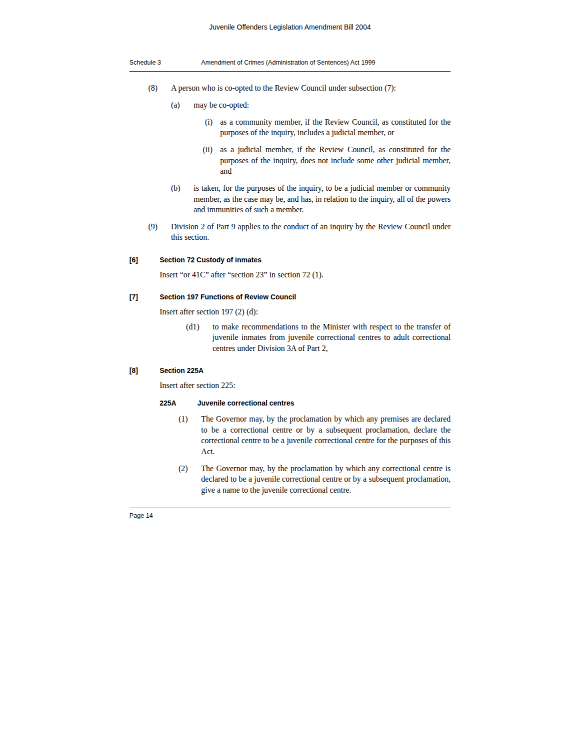Juvenile Offenders Legislation Amendment Bill 2004
Schedule 3
Amendment of Crimes (Administration of Sentences) Act 1999
(8) A person who is co-opted to the Review Council under subsection (7):
(a) may be co-opted:
(i) as a community member, if the Review Council, as constituted for the purposes of the inquiry, includes a judicial member, or
(ii) as a judicial member, if the Review Council, as constituted for the purposes of the inquiry, does not include some other judicial member, and
(b) is taken, for the purposes of the inquiry, to be a judicial member or community member, as the case may be, and has, in relation to the inquiry, all of the powers and immunities of such a member.
(9) Division 2 of Part 9 applies to the conduct of an inquiry by the Review Council under this section.
[6]
Section 72 Custody of inmates
Insert “or 41C” after “section 23” in section 72 (1).
[7]
Section 197 Functions of Review Council
Insert after section 197 (2) (d):
(d1) to make recommendations to the Minister with respect to the transfer of juvenile inmates from juvenile correctional centres to adult correctional centres under Division 3A of Part 2,
[8]
Section 225A
Insert after section 225:
225A
Juvenile correctional centres
(1) The Governor may, by the proclamation by which any premises are declared to be a correctional centre or by a subsequent proclamation, declare the correctional centre to be a juvenile correctional centre for the purposes of this Act.
(2) The Governor may, by the proclamation by which any correctional centre is declared to be a juvenile correctional centre or by a subsequent proclamation, give a name to the juvenile correctional centre.
Page 14